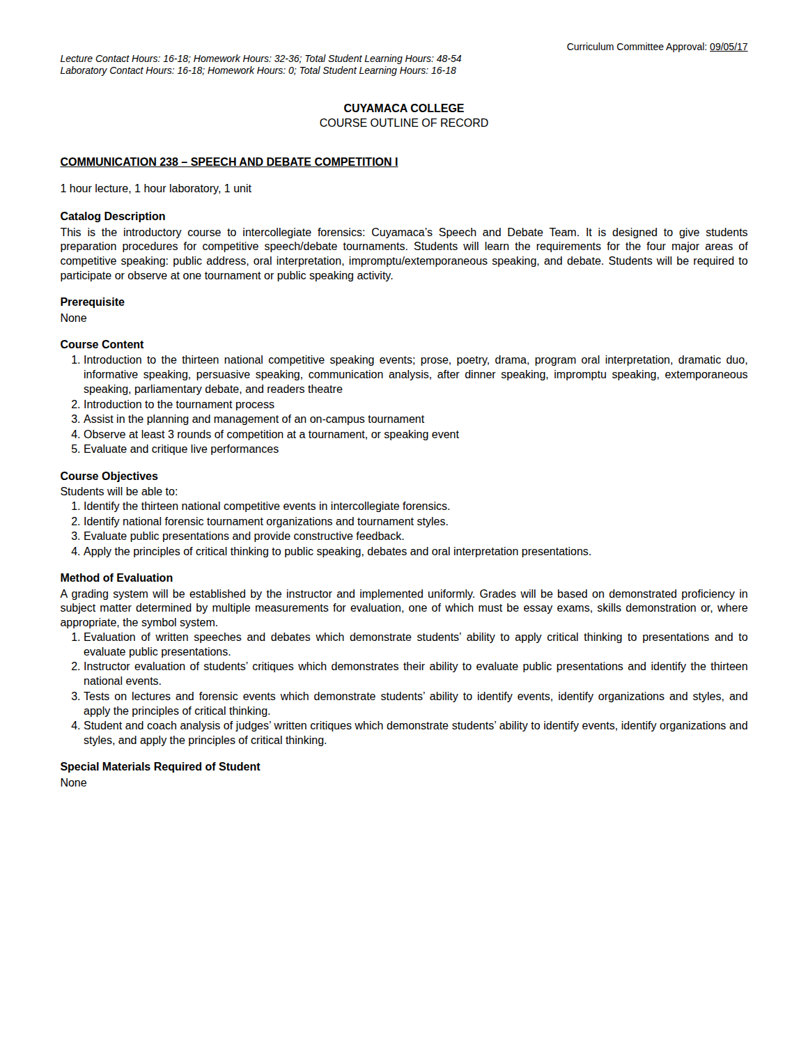Curriculum Committee Approval: 09/05/17
Lecture Contact Hours: 16-18; Homework Hours: 32-36; Total Student Learning Hours: 48-54
Laboratory Contact Hours: 16-18; Homework Hours: 0; Total Student Learning Hours: 16-18
CUYAMACA COLLEGE
COURSE OUTLINE OF RECORD
COMMUNICATION 238 – SPEECH AND DEBATE COMPETITION I
1 hour lecture, 1 hour laboratory, 1 unit
Catalog Description
This is the introductory course to intercollegiate forensics: Cuyamaca’s Speech and Debate Team. It is designed to give students preparation procedures for competitive speech/debate tournaments. Students will learn the requirements for the four major areas of competitive speaking: public address, oral interpretation, impromptu/extemporaneous speaking, and debate. Students will be required to participate or observe at one tournament or public speaking activity.
Prerequisite
None
Course Content
Introduction to the thirteen national competitive speaking events; prose, poetry, drama, program oral interpretation, dramatic duo, informative speaking, persuasive speaking, communication analysis, after dinner speaking, impromptu speaking, extemporaneous speaking, parliamentary debate, and readers theatre
Introduction to the tournament process
Assist in the planning and management of an on-campus tournament
Observe at least 3 rounds of competition at a tournament, or speaking event
Evaluate and critique live performances
Course Objectives
Students will be able to:
Identify the thirteen national competitive events in intercollegiate forensics.
Identify national forensic tournament organizations and tournament styles.
Evaluate public presentations and provide constructive feedback.
Apply the principles of critical thinking to public speaking, debates and oral interpretation presentations.
Method of Evaluation
A grading system will be established by the instructor and implemented uniformly. Grades will be based on demonstrated proficiency in subject matter determined by multiple measurements for evaluation, one of which must be essay exams, skills demonstration or, where appropriate, the symbol system.
Evaluation of written speeches and debates which demonstrate students’ ability to apply critical thinking to presentations and to evaluate public presentations.
Instructor evaluation of students’ critiques which demonstrates their ability to evaluate public presentations and identify the thirteen national events.
Tests on lectures and forensic events which demonstrate students’ ability to identify events, identify organizations and styles, and apply the principles of critical thinking.
Student and coach analysis of judges’ written critiques which demonstrate students’ ability to identify events, identify organizations and styles, and apply the principles of critical thinking.
Special Materials Required of Student
None